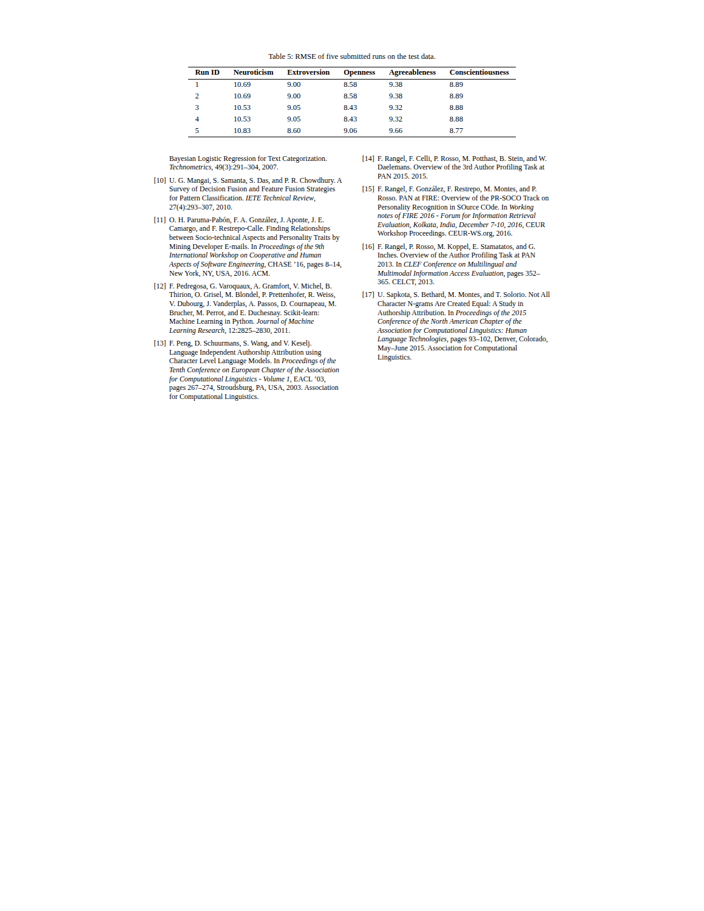Table 5: RMSE of five submitted runs on the test data.
| Run ID | Neuroticism | Extroversion | Openness | Agreeableness | Conscientiousness |
| --- | --- | --- | --- | --- | --- |
| 1 | 10.69 | 9.00 | 8.58 | 9.38 | 8.89 |
| 2 | 10.69 | 9.00 | 8.58 | 9.38 | 8.89 |
| 3 | 10.53 | 9.05 | 8.43 | 9.32 | 8.88 |
| 4 | 10.53 | 9.05 | 8.43 | 9.32 | 8.88 |
| 5 | 10.83 | 8.60 | 9.06 | 9.66 | 8.77 |
Bayesian Logistic Regression for Text Categorization. Technometrics, 49(3):291–304, 2007.
[10]
U. G. Mangai, S. Samanta, S. Das, and P. R. Chowdhury. A Survey of Decision Fusion and Feature Fusion Strategies for Pattern Classification. IETE Technical Review, 27(4):293–307, 2010.
[11]
O. H. Paruma-Pabón, F. A. González, J. Aponte, J. E. Camargo, and F. Restrepo-Calle. Finding Relationships between Socio-technical Aspects and Personality Traits by Mining Developer E-mails. In Proceedings of the 9th International Workshop on Cooperative and Human Aspects of Software Engineering, CHASE ’16, pages 8–14, New York, NY, USA, 2016. ACM.
[12]
F. Pedregosa, G. Varoquaux, A. Gramfort, V. Michel, B. Thirion, O. Grisel, M. Blondel, P. Prettenhofer, R. Weiss, V. Dubourg, J. Vanderplas, A. Passos, D. Cournapeau, M. Brucher, M. Perrot, and E. Duchesnay. Scikit-learn: Machine Learning in Python. Journal of Machine Learning Research, 12:2825–2830, 2011.
[13]
F. Peng, D. Schuurmans, S. Wang, and V. Keselj. Language Independent Authorship Attribution using Character Level Language Models. In Proceedings of the Tenth Conference on European Chapter of the Association for Computational Linguistics - Volume 1, EACL ’03, pages 267–274, Stroudsburg, PA, USA, 2003. Association for Computational Linguistics.
[14]
F. Rangel, F. Celli, P. Rosso, M. Potthast, B. Stein, and W. Daelemans. Overview of the 3rd Author Profiling Task at PAN 2015. 2015.
[15]
F. Rangel, F. González, F. Restrepo, M. Montes, and P. Rosso. PAN at FIRE: Overview of the PR-SOCO Track on Personality Recognition in SOurce COde. In Working notes of FIRE 2016 - Forum for Information Retrieval Evaluation, Kolkata, India, December 7-10, 2016, CEUR Workshop Proceedings. CEUR-WS.org, 2016.
[16]
F. Rangel, P. Rosso, M. Koppel, E. Stamatatos, and G. Inches. Overview of the Author Profiling Task at PAN 2013. In CLEF Conference on Multilingual and Multimodal Information Access Evaluation, pages 352–365. CELCT, 2013.
[17]
U. Sapkota, S. Bethard, M. Montes, and T. Solorio. Not All Character N-grams Are Created Equal: A Study in Authorship Attribution. In Proceedings of the 2015 Conference of the North American Chapter of the Association for Computational Linguistics: Human Language Technologies, pages 93–102, Denver, Colorado, May–June 2015. Association for Computational Linguistics.